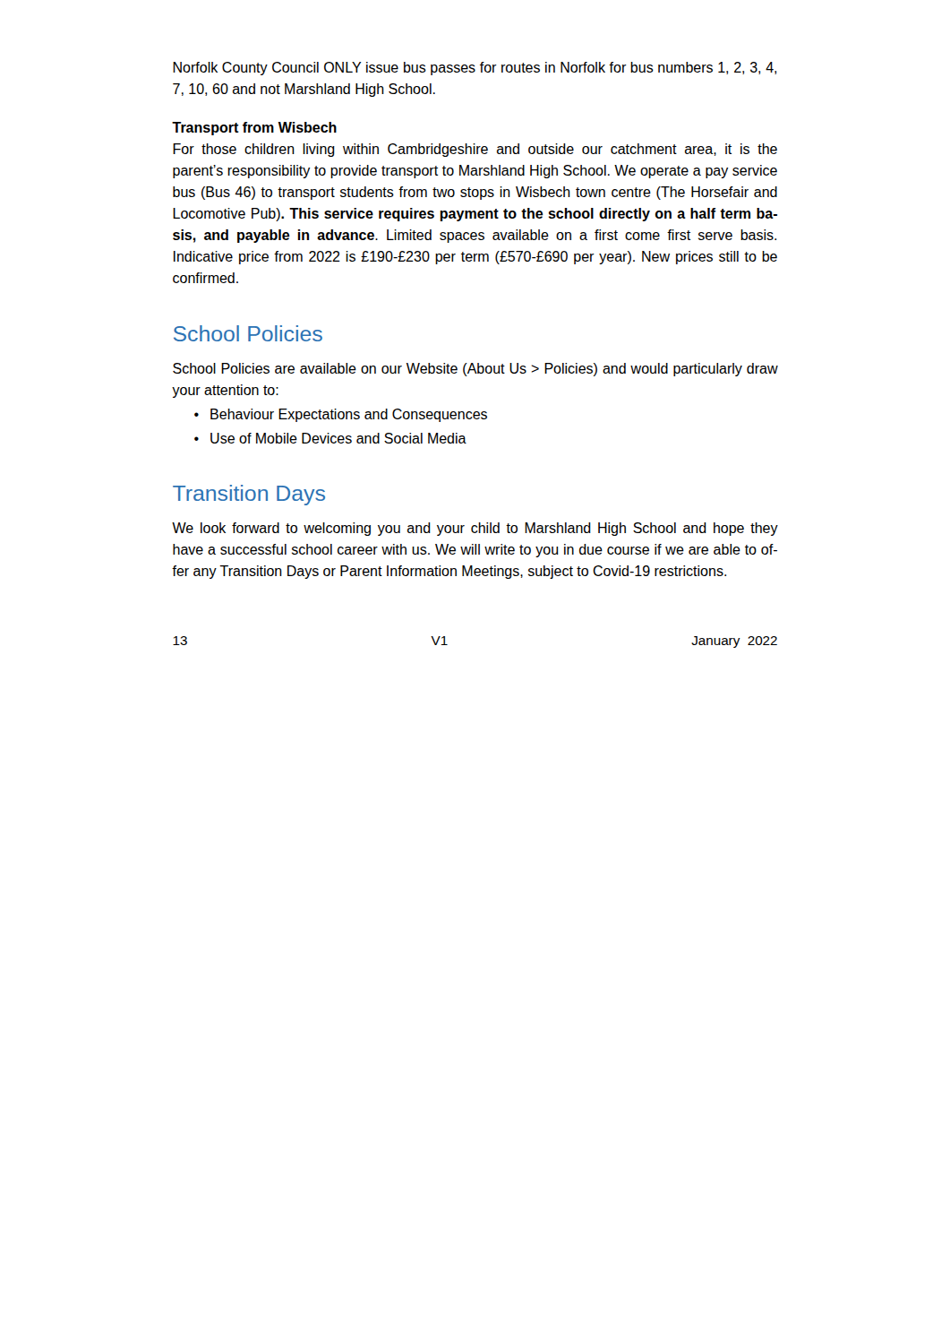Norfolk County Council ONLY issue bus passes for routes in Norfolk for bus numbers 1, 2, 3, 4, 7, 10, 60 and not Marshland High School.
Transport from Wisbech
For those children living within Cambridgeshire and outside our catchment area, it is the parent’s responsibility to provide transport to Marshland High School. We operate a pay service bus (Bus 46) to transport students from two stops in Wisbech town centre (The Horsefair and Locomotive Pub). This service requires payment to the school directly on a half term basis, and payable in advance. Limited spaces available on a first come first serve basis. Indicative price from 2022 is £190-£230 per term (£570-£690 per year). New prices still to be confirmed.
School Policies
School Policies are available on our Website (About Us > Policies) and would particularly draw your attention to:
Behaviour Expectations and Consequences
Use of Mobile Devices and Social Media
Transition Days
We look forward to welcoming you and your child to Marshland High School and hope they have a successful school career with us. We will write to you in due course if we are able to offer any Transition Days or Parent Information Meetings, subject to Covid-19 restrictions.
13
V1
January 2022